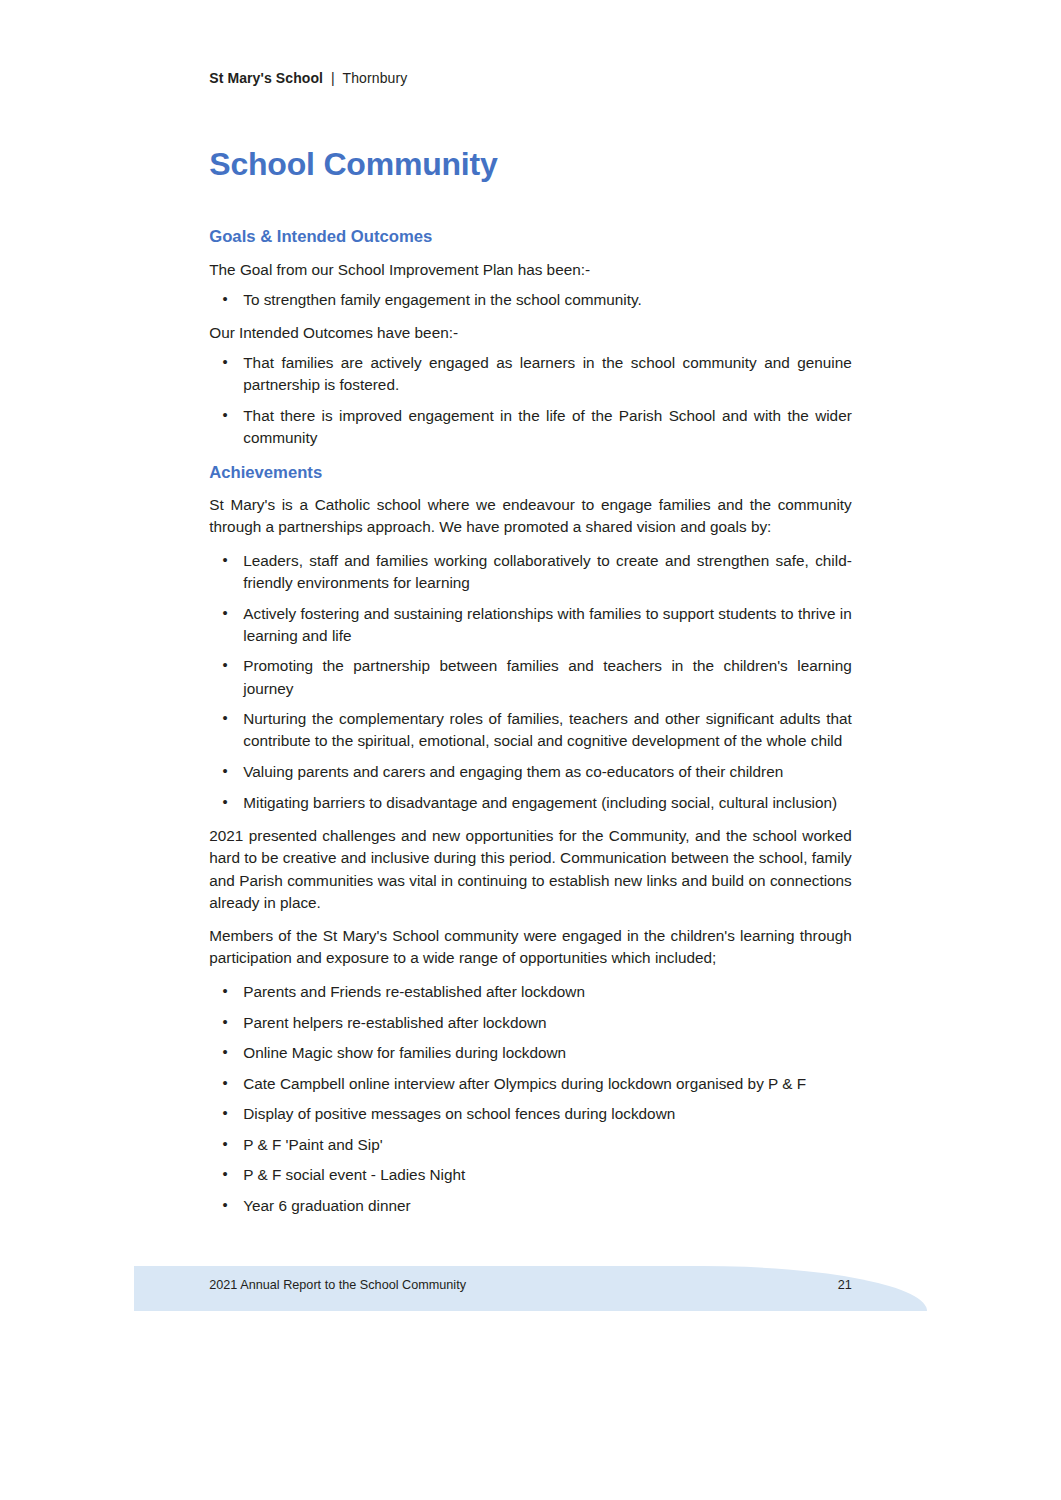St Mary's School | Thornbury
School Community
Goals & Intended Outcomes
The Goal from our School Improvement Plan has been:-
To strengthen family engagement in the school community.
Our Intended Outcomes have been:-
That families are actively engaged as learners in the school community and genuine partnership is fostered.
That there is improved engagement in the life of the Parish School and with the wider community
Achievements
St Mary's is a Catholic school where we endeavour to engage families and the community through a partnerships approach. We have promoted a shared vision and goals by:
Leaders, staff and families working collaboratively to create and strengthen safe, child-friendly environments for learning
Actively fostering and sustaining relationships with families to support students to thrive in learning and life
Promoting the partnership between families and teachers in the children's learning journey
Nurturing the complementary roles of families, teachers and other significant adults that contribute to the spiritual, emotional, social and cognitive development of the whole child
Valuing parents and carers and engaging them as co-educators of their children
Mitigating barriers to disadvantage and engagement (including social, cultural inclusion)
2021 presented challenges and new opportunities for the Community, and the school worked hard to be creative and inclusive during this period. Communication between the school, family and Parish communities was vital in continuing to establish new links and build on connections already in place.
Members of the St Mary's School community were engaged in the children's learning through participation and exposure to a wide range of opportunities which included;
Parents and Friends re-established after lockdown
Parent helpers re-established after lockdown
Online Magic show for families during lockdown
Cate Campbell online interview after Olympics during lockdown organised by P & F
Display of positive messages on school fences during lockdown
P & F 'Paint and Sip'
P & F social event - Ladies Night
Year 6 graduation dinner
2021 Annual Report to the School Community
21